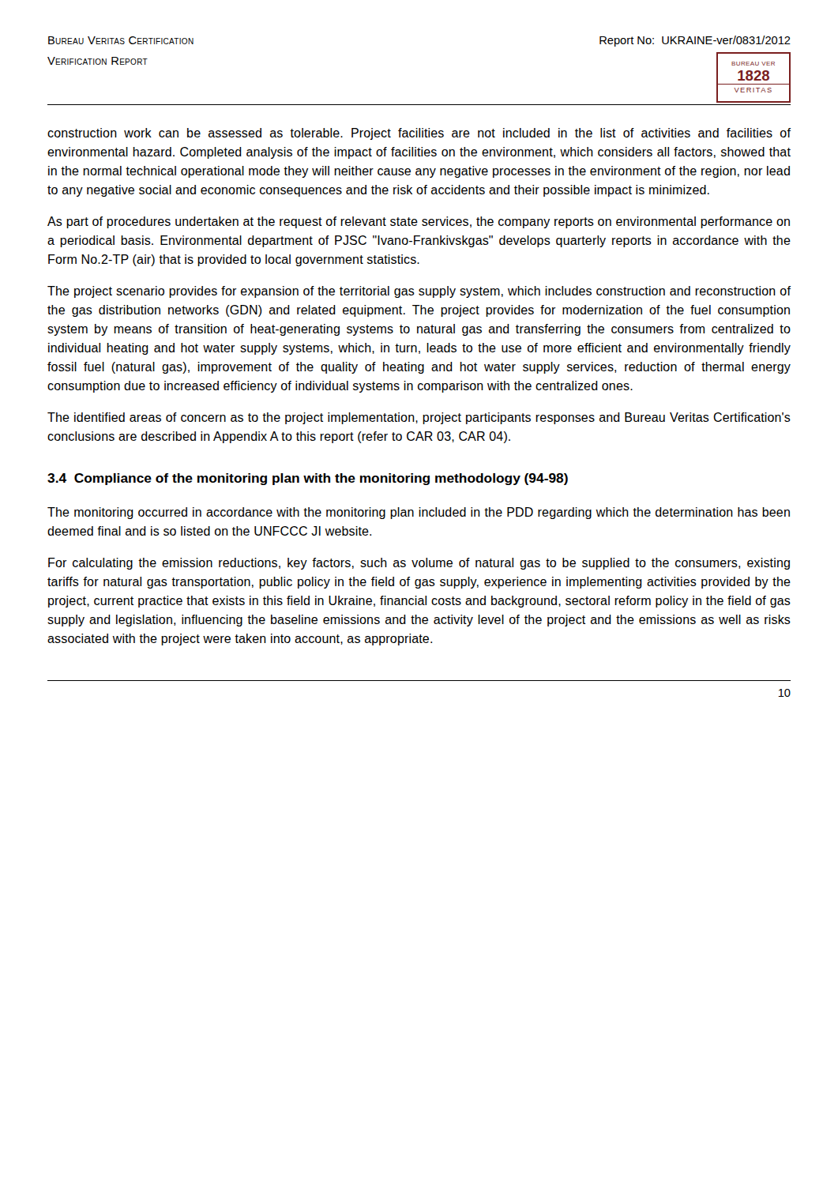Bureau Veritas Certification
Report No: UKRAINE-ver/0831/2012
Verification Report
BUREAU VER
1828
VERITAS
construction work can be assessed as tolerable. Project facilities are not included in the list of activities and facilities of environmental hazard. Completed analysis of the impact of facilities on the environment, which considers all factors, showed that in the normal technical operational mode they will neither cause any negative processes in the environment of the region, nor lead to any negative social and economic consequences and the risk of accidents and their possible impact is minimized.
As part of procedures undertaken at the request of relevant state services, the company reports on environmental performance on a periodical basis. Environmental department of PJSC "Ivano-Frankivskgas" develops quarterly reports in accordance with the Form No.2-TP (air) that is provided to local government statistics.
The project scenario provides for expansion of the territorial gas supply system, which includes construction and reconstruction of the gas distribution networks (GDN) and related equipment. The project provides for modernization of the fuel consumption system by means of transition of heat-generating systems to natural gas and transferring the consumers from centralized to individual heating and hot water supply systems, which, in turn, leads to the use of more efficient and environmentally friendly fossil fuel (natural gas), improvement of the quality of heating and hot water supply services, reduction of thermal energy consumption due to increased efficiency of individual systems in comparison with the centralized ones.
The identified areas of concern as to the project implementation, project participants responses and Bureau Veritas Certification's conclusions are described in Appendix A to this report (refer to CAR 03, CAR 04).
3.4 Compliance of the monitoring plan with the monitoring methodology (94-98)
The monitoring occurred in accordance with the monitoring plan included in the PDD regarding which the determination has been deemed final and is so listed on the UNFCCC JI website.
For calculating the emission reductions, key factors, such as volume of natural gas to be supplied to the consumers, existing tariffs for natural gas transportation, public policy in the field of gas supply, experience in implementing activities provided by the project, current practice that exists in this field in Ukraine, financial costs and background, sectoral reform policy in the field of gas supply and legislation, influencing the baseline emissions and the activity level of the project and the emissions as well as risks associated with the project were taken into account, as appropriate.
10